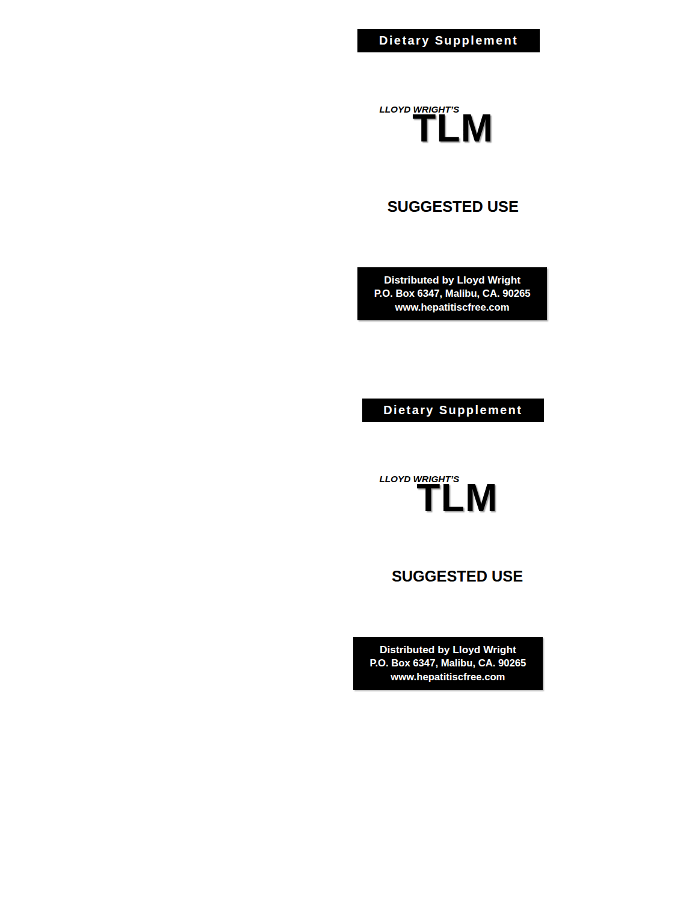Dietary Supplement
LLOYD WRIGHT’S
TLM
SUGGESTED USE
Distributed by Lloyd Wright
P.O. Box 6347, Malibu, CA. 90265
www.hepatitiscfree.com
Dietary Supplement
LLOYD WRIGHT’S
TLM
SUGGESTED USE
Distributed by Lloyd Wright
P.O. Box 6347, Malibu, CA. 90265
www.hepatitiscfree.com